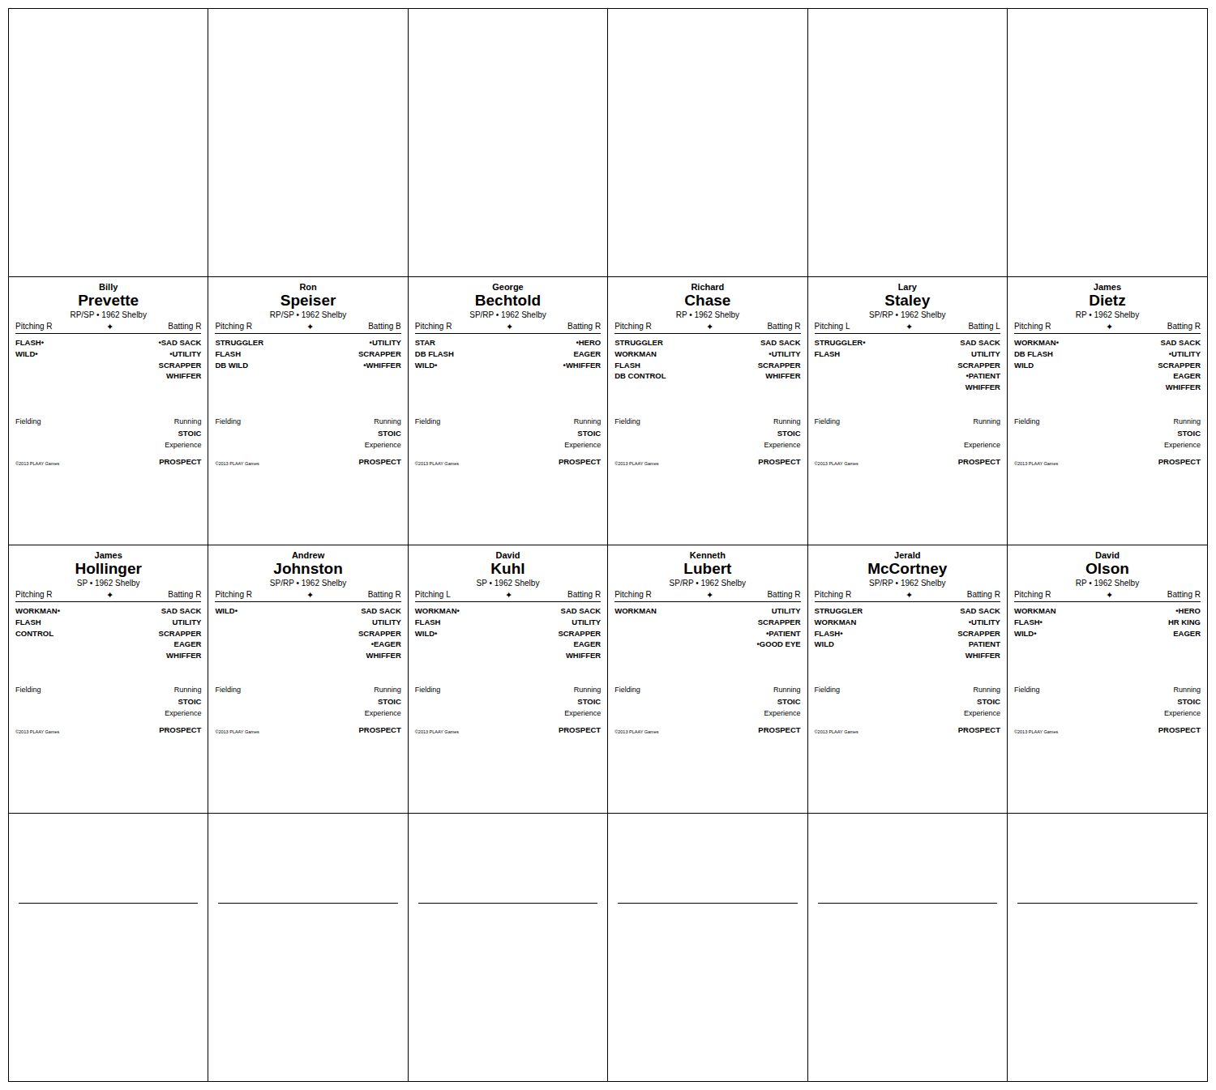| Billy Prevette RP/SP • 1962 Shelby Pitching R ✦ Batting R FLASH• WILD• •SAD SACK •UTILITY SCRAPPER WHIFFER Fielding Running STOIC Experience ©2013 PLAAY Games PROSPECT | Ron Speiser RP/SP • 1962 Shelby Pitching R ✦ Batting B STRUGGLER FLASH DB WILD •UTILITY SCRAPPER •WHIFFER Fielding Running STOIC Experience ©2013 PLAAY Games PROSPECT | George Bechtold SP/RP • 1962 Shelby Pitching R ✦ Batting R STAR DB FLASH WILD• •HERO EAGER •WHIFFER Fielding Running STOIC Experience ©2013 PLAAY Games PROSPECT | Richard Chase RP • 1962 Shelby Pitching R ✦ Batting R STRUGGLER WORKMAN FLASH DB CONTROL SAD SACK •UTILITY SCRAPPER WHIFFER Fielding Running STOIC Experience ©2013 PLAAY Games PROSPECT | Lary Staley SP/RP • 1962 Shelby Pitching L ✦ Batting L STRUGGLER• FLASH SAD SACK UTILITY SCRAPPER •PATIENT WHIFFER Fielding Running Experience ©2013 PLAAY Games PROSPECT | James Dietz RP • 1962 Shelby Pitching R ✦ Batting R WORKMAN• DB FLASH WILD SAD SACK •UTILITY SCRAPPER EAGER WHIFFER Fielding Running STOIC Experience ©2013 PLAAY Games PROSPECT |
| James Hollinger SP • 1962 Shelby Pitching R ✦ Batting R WORKMAN• FLASH CONTROL SAD SACK UTILITY SCRAPPER EAGER WHIFFER Fielding Running STOIC Experience ©2013 PLAAY Games PROSPECT | Andrew Johnston SP/RP • 1962 Shelby Pitching R ✦ Batting R WILD• SAD SACK UTILITY SCRAPPER •EAGER WHIFFER Fielding Running STOIC Experience ©2013 PLAAY Games PROSPECT | David Kuhl SP • 1962 Shelby Pitching L ✦ Batting R WORKMAN• FLASH WILD• SAD SACK UTILITY SCRAPPER EAGER WHIFFER Fielding Running STOIC Experience ©2013 PLAAY Games PROSPECT | Kenneth Lubert SP/RP • 1962 Shelby Pitching R ✦ Batting R WORKMAN UTILITY SCRAPPER •PATIENT •GOOD EYE Fielding Running STOIC Experience ©2013 PLAAY Games PROSPECT | Jerald McCortney SP/RP • 1962 Shelby Pitching R ✦ Batting R STRUGGLER WORKMAN FLASH• WILD SAD SACK •UTILITY SCRAPPER PATIENT WHIFFER Fielding Running STOIC Experience ©2013 PLAAY Games PROSPECT | David Olson RP • 1962 Shelby Pitching R ✦ Batting R WORKMAN FLASH• WILD• •HERO HR KING EAGER Fielding Running STOIC Experience ©2013 PLAAY Games PROSPECT |